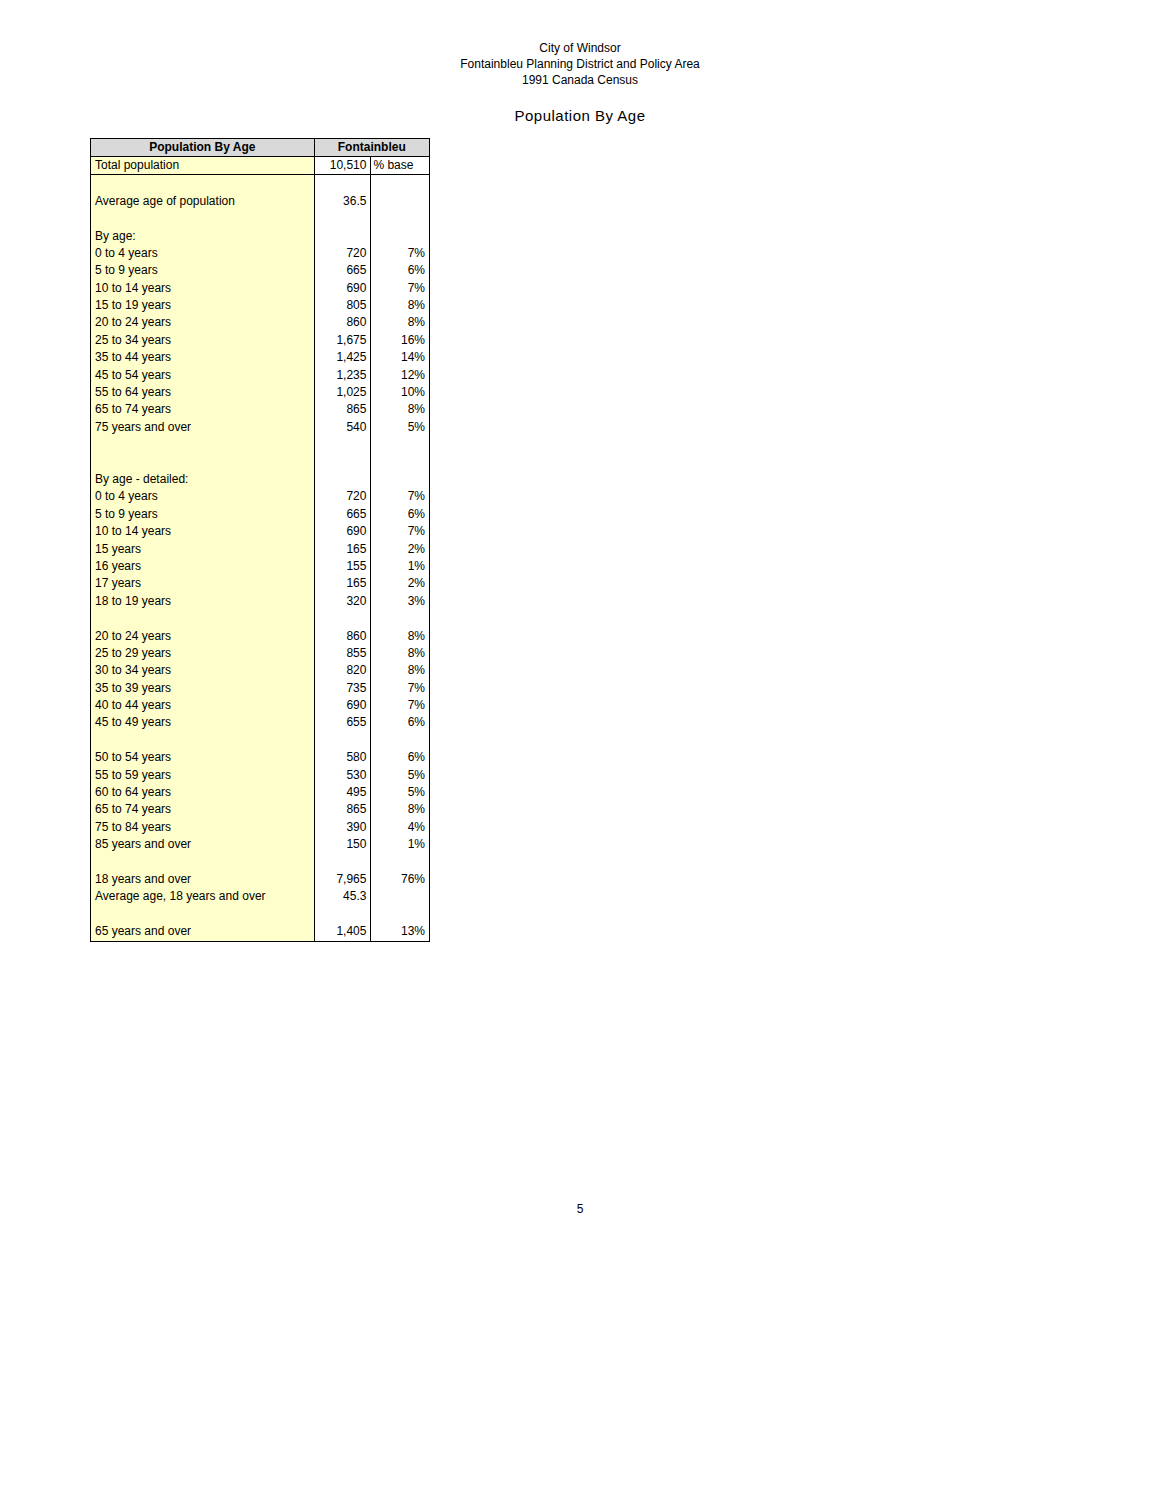City of Windsor
Fontainbleu Planning District and Policy Area
1991 Canada Census
Population By Age
| Population By Age | Fontainbleu |
| --- | --- |
| Total population | 10,510 | % base |
| Average age of population | 36.5 | |
| By age: | | |
| 0 to 4 years | 720 | 7% |
| 5 to 9 years | 665 | 6% |
| 10 to 14 years | 690 | 7% |
| 15 to 19 years | 805 | 8% |
| 20 to 24 years | 860 | 8% |
| 25 to 34 years | 1,675 | 16% |
| 35 to 44 years | 1,425 | 14% |
| 45 to 54 years | 1,235 | 12% |
| 55 to 64 years | 1,025 | 10% |
| 65 to 74 years | 865 | 8% |
| 75 years and over | 540 | 5% |
| By age - detailed: | | |
| 0 to 4 years | 720 | 7% |
| 5 to 9 years | 665 | 6% |
| 10 to 14 years | 690 | 7% |
| 15 years | 165 | 2% |
| 16 years | 155 | 1% |
| 17 years | 165 | 2% |
| 18 to 19 years | 320 | 3% |
| 20 to 24 years | 860 | 8% |
| 25 to 29 years | 855 | 8% |
| 30 to 34 years | 820 | 8% |
| 35 to 39 years | 735 | 7% |
| 40 to 44 years | 690 | 7% |
| 45 to 49 years | 655 | 6% |
| 50 to 54 years | 580 | 6% |
| 55 to 59 years | 530 | 5% |
| 60 to 64 years | 495 | 5% |
| 65 to 74 years | 865 | 8% |
| 75 to 84 years | 390 | 4% |
| 85 years and over | 150 | 1% |
| 18 years and over | 7,965 | 76% |
| Average age, 18 years and over | 45.3 | |
| 65 years and over | 1,405 | 13% |
5